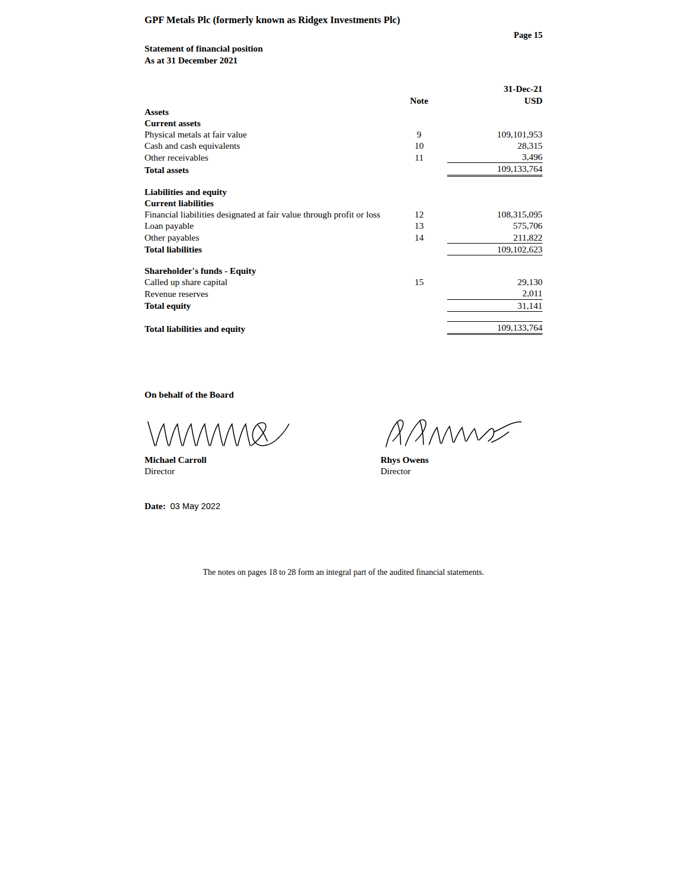Page 15
GPF Metals Plc (formerly known as Ridgex Investments Plc)
Statement of financial position
As at 31 December 2021
| | | 31-Dec-21 |
| | Note | USD |
| Assets | | |
| Current assets | | |
| Physical metals at fair value | 9 | 109,101,953 |
| Cash and cash equivalents | 10 | 28,315 |
| Other receivables | 11 | 3,496 |
| Total assets | | 109,133,764 |
| Liabilities and equity | | |
| Current liabilities | | |
| Financial liabilities designated at fair value through profit or loss | 12 | 108,315,095 |
| Loan payable | 13 | 575,706 |
| Other payables | 14 | 211,822 |
| Total liabilities | | 109,102,623 |
| Shareholder's funds - Equity | | |
| Called up share capital | 15 | 29,130 |
| Revenue reserves | | 2,011 |
| Total equity | | 31,141 |
| Total liabilities and equity | | 109,133,764 |
On behalf of the Board
Michael Carroll
Director
Rhys Owens
Director
Date: 03 May 2022
The notes on pages 18 to 28 form an integral part of the audited financial statements.